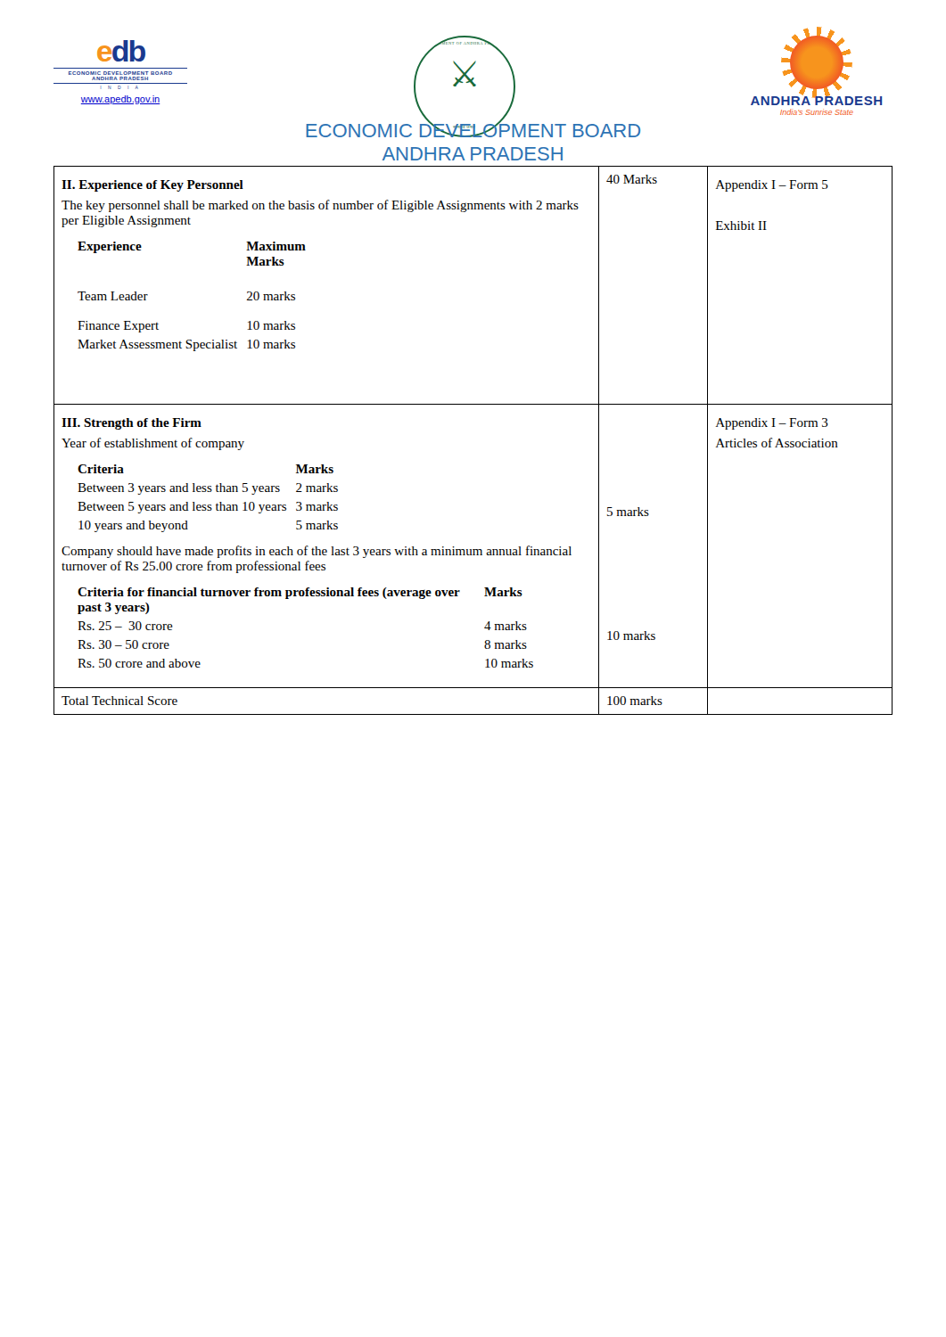edb
ECONOMIC DEVELOPMENT BOARD
ANDHRA PRADESH
I N D I A
www.apedb.gov.in
GOVERNMENT OF ANDHRA PRADESH
⚔
सत्यमेव जयते
ANDHRA PRADESH
India's Sunrise State
ECONOMIC DEVELOPMENT BOARD
ANDHRA PRADESH
| II. Experience of Key Personnel The key personnel shall be marked on the basis of number of Eligible Assignments with 2 marks per Eligible Assignment / Experience / Maximum Marks / / --- / --- / / Team Leader / 20 marks / / Finance Expert / 10 marks / / Market Assessment Specialist / 10 marks / | 40 Marks | Appendix I – Form 5 Exhibit II |
| III. Strength of the Firm Year of establishment of company / Criteria / Marks / / --- / --- / / Between 3 years and less than 5 years / 2 marks / / Between 5 years and less than 10 years / 3 marks / / 10 years and beyond / 5 marks / Company should have made profits in each of the last 3 years with a minimum annual financial turnover of Rs 25.00 crore from professional fees / Criteria for financial turnover from professional fees (average over past 3 years) / Marks / / --- / --- / / Rs. 25 – 30 crore / 4 marks / / Rs. 30 – 50 crore / 8 marks / / Rs. 50 crore and above / 10 marks / | 5 marks 10 marks | Appendix I – Form 3 Articles of Association |
| Total Technical Score | 100 marks | |